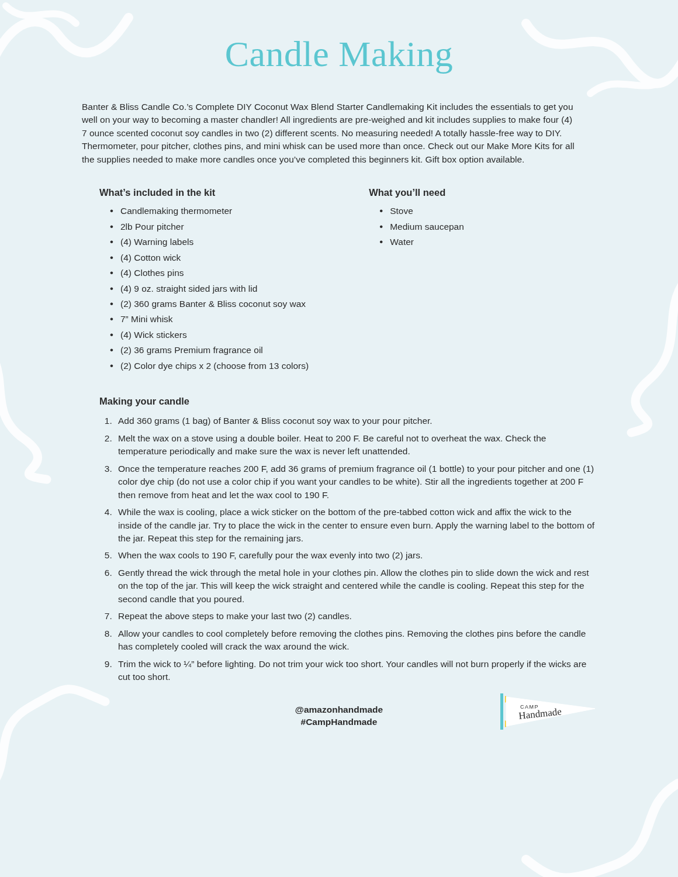Candle Making
Banter & Bliss Candle Co.’s Complete DIY Coconut Wax Blend Starter Candlemaking Kit includes the essentials to get you well on your way to becoming a master chandler! All ingredients are pre-weighed and kit includes supplies to make four (4) 7 ounce scented coconut soy candles in two (2) different scents. No measuring needed! A totally hassle-free way to DIY. Thermometer, pour pitcher, clothes pins, and mini whisk can be used more than once. Check out our Make More Kits for all the supplies needed to make more candles once you’ve completed this beginners kit. Gift box option available.
What’s included in the kit
Candlemaking thermometer
2lb Pour pitcher
(4) Warning labels
(4) Cotton wick
(4) Clothes pins
(4) 9 oz. straight sided jars with lid
(2) 360 grams Banter & Bliss coconut soy wax
7” Mini whisk
(4) Wick stickers
(2) 36 grams Premium fragrance oil
(2) Color dye chips x 2 (choose from 13 colors)
What you’ll need
Stove
Medium saucepan
Water
Making your candle
Add 360 grams (1 bag) of Banter & Bliss coconut soy wax to your pour pitcher.
Melt the wax on a stove using a double boiler. Heat to 200 F. Be careful not to overheat the wax. Check the temperature periodically and make sure the wax is never left unattended.
Once the temperature reaches 200 F, add 36 grams of premium fragrance oil (1 bottle) to your pour pitcher and one (1) color dye chip (do not use a color chip if you want your candles to be white). Stir all the ingredients together at 200 F then remove from heat and let the wax cool to 190 F.
While the wax is cooling, place a wick sticker on the bottom of the pre-tabbed cotton wick and affix the wick to the inside of the candle jar. Try to place the wick in the center to ensure even burn. Apply the warning label to the bottom of the jar. Repeat this step for the remaining jars.
When the wax cools to 190 F, carefully pour the wax evenly into two (2) jars.
Gently thread the wick through the metal hole in your clothes pin. Allow the clothes pin to slide down the wick and rest on the top of the jar. This will keep the wick straight and centered while the candle is cooling. Repeat this step for the second candle that you poured.
Repeat the above steps to make your last two (2) candles.
Allow your candles to cool completely before removing the clothes pins. Removing the clothes pins before the candle has completely cooled will crack the wax around the wick.
Trim the wick to ¼” before lighting. Do not trim your wick too short. Your candles will not burn properly if the wicks are cut too short.
@amazonhandmade
#CampHandmade
CAMP Handmade